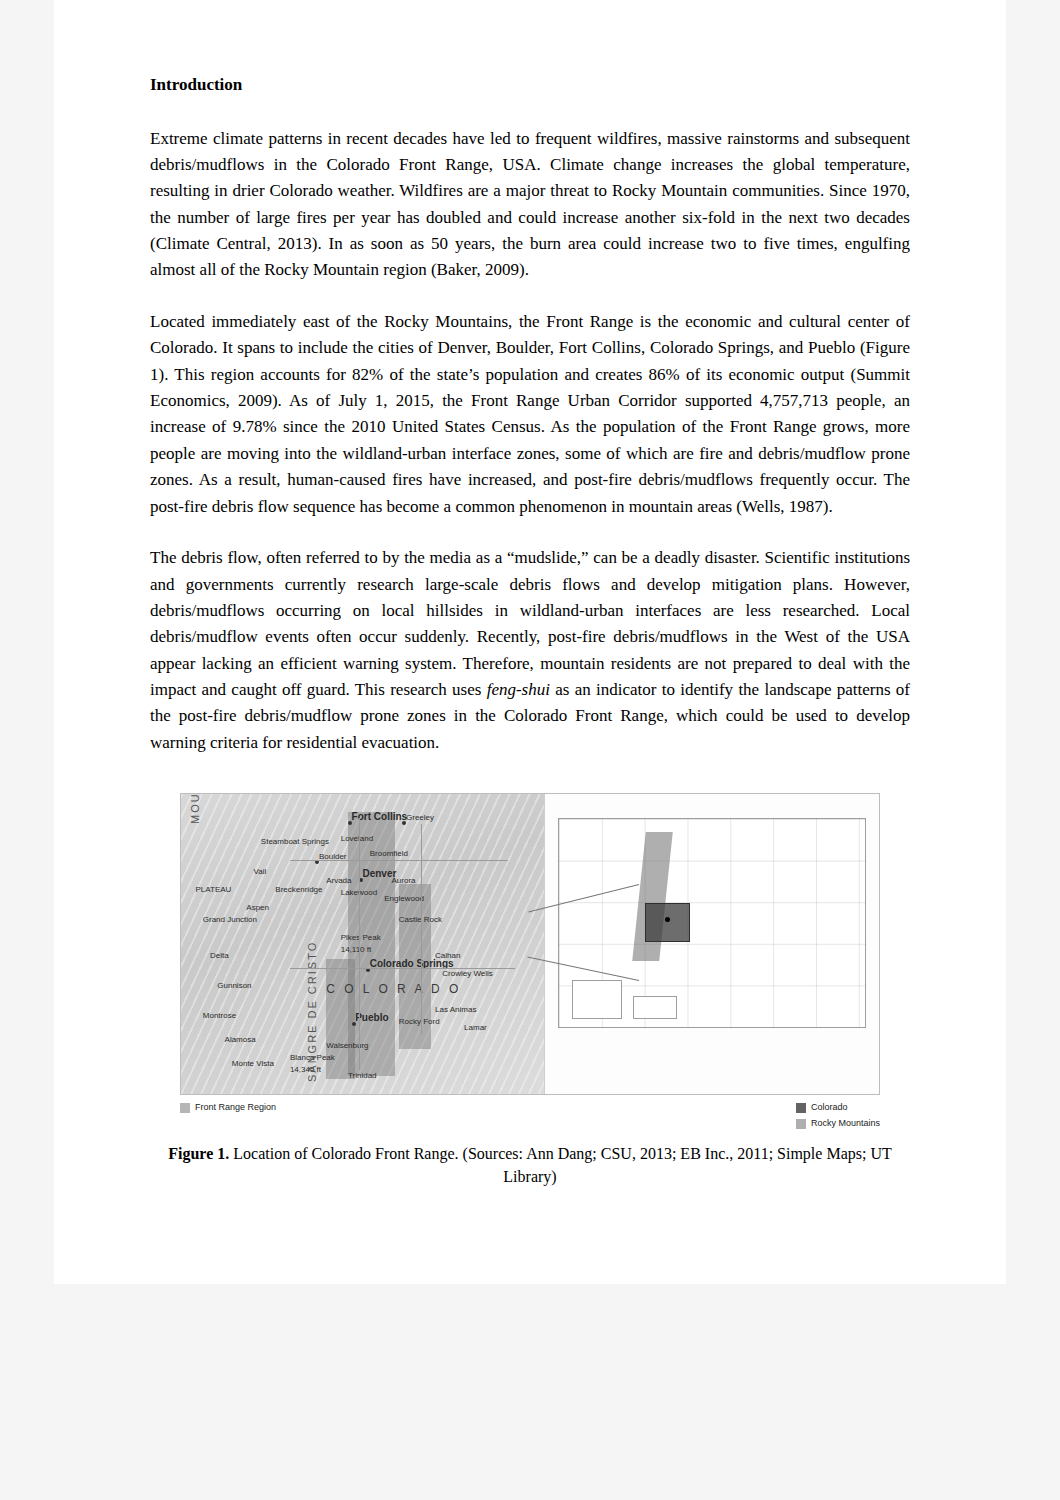Introduction
Extreme climate patterns in recent decades have led to frequent wildfires, massive rainstorms and subsequent debris/mudflows in the Colorado Front Range, USA. Climate change increases the global temperature, resulting in drier Colorado weather. Wildfires are a major threat to Rocky Mountain communities. Since 1970, the number of large fires per year has doubled and could increase another six-fold in the next two decades (Climate Central, 2013). In as soon as 50 years, the burn area could increase two to five times, engulfing almost all of the Rocky Mountain region (Baker, 2009).
Located immediately east of the Rocky Mountains, the Front Range is the economic and cultural center of Colorado. It spans to include the cities of Denver, Boulder, Fort Collins, Colorado Springs, and Pueblo (Figure 1). This region accounts for 82% of the state’s population and creates 86% of its economic output (Summit Economics, 2009). As of July 1, 2015, the Front Range Urban Corridor supported 4,757,713 people, an increase of 9.78% since the 2010 United States Census. As the population of the Front Range grows, more people are moving into the wildland-urban interface zones, some of which are fire and debris/mudflow prone zones. As a result, human-caused fires have increased, and post-fire debris/mudflows frequently occur. The post-fire debris flow sequence has become a common phenomenon in mountain areas (Wells, 1987).
The debris flow, often referred to by the media as a “mudslide,” can be a deadly disaster. Scientific institutions and governments currently research large-scale debris flows and develop mitigation plans. However, debris/mudflows occurring on local hillsides in wildland-urban interfaces are less researched. Local debris/mudflow events often occur suddenly. Recently, post-fire debris/mudflows in the West of the USA appear lacking an efficient warning system. Therefore, mountain residents are not prepared to deal with the impact and caught off guard. This research uses feng-shui as an indicator to identify the landscape patterns of the post-fire debris/mudflow prone zones in the Colorado Front Range, which could be used to develop warning criteria for residential evacuation.
MOUNTAIN C O L O R A D O Fort Collins Greeley Loveland Boulder Broomfield Denver Arvada Aurora Lakewood Englewood Castle Rock Pikes Peak 14,110 ft Colorado Springs Calhan Crowley Wells Pueblo Rocky Ford Las Animas Lamar Walsenburg Blanca Peak 14,345 ft Trinidad Grand Junction Delta Gunnison Montrose Alamosa Monte Vista Steamboat Springs Vail Breckenridge Aspen PLATEAU SANGRE DE CRISTO
Front Range Region
Colorado
Rocky Mountains
Figure 1. Location of Colorado Front Range. (Sources: Ann Dang; CSU, 2013; EB Inc., 2011; Simple Maps; UT Library)